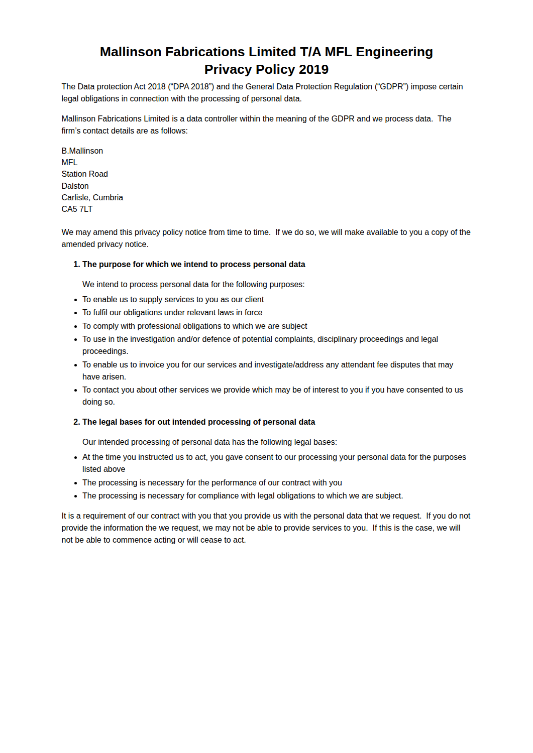Mallinson Fabrications Limited T/A MFL EngineeringPrivacy Policy 2019
The Data protection Act 2018 (“DPA 2018”) and the General Data Protection Regulation (“GDPR”) impose certain legal obligations in connection with the processing of personal data.
Mallinson Fabrications Limited is a data controller within the meaning of the GDPR and we process data. The firm’s contact details are as follows:
B.Mallinson
MFL
Station Road
Dalston
Carlisle, Cumbria
CA5 7LT
We may amend this privacy policy notice from time to time. If we do so, we will make available to you a copy of the amended privacy notice.
The purpose for which we intend to process personal data
We intend to process personal data for the following purposes:
To enable us to supply services to you as our client
To fulfil our obligations under relevant laws in force
To comply with professional obligations to which we are subject
To use in the investigation and/or defence of potential complaints, disciplinary proceedings and legal proceedings.
To enable us to invoice you for our services and investigate/address any attendant fee disputes that may have arisen.
To contact you about other services we provide which may be of interest to you if you have consented to us doing so.
The legal bases for out intended processing of personal data
Our intended processing of personal data has the following legal bases:
At the time you instructed us to act, you gave consent to our processing your personal data for the purposes listed above
The processing is necessary for the performance of our contract with you
The processing is necessary for compliance with legal obligations to which we are subject.
It is a requirement of our contract with you that you provide us with the personal data that we request. If you do not provide the information the we request, we may not be able to provide services to you. If this is the case, we will not be able to commence acting or will cease to act.